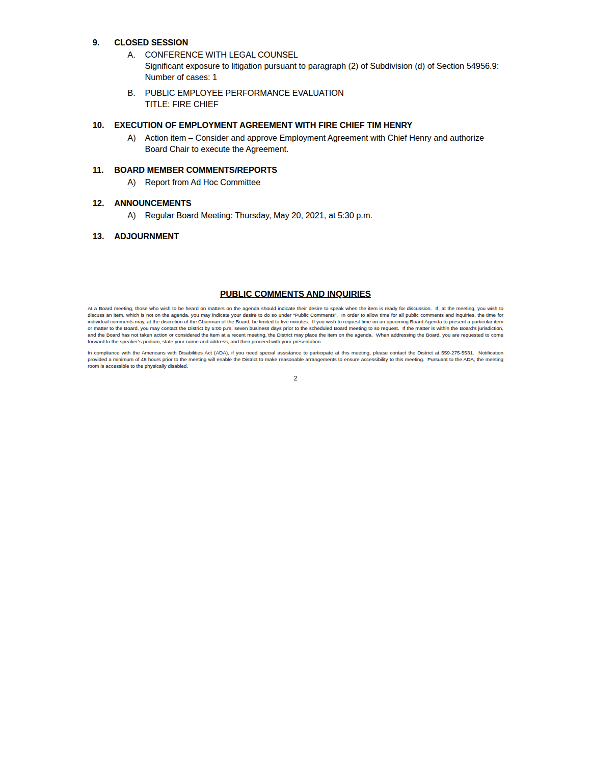CLOSED SESSION
A. CONFERENCE WITH LEGAL COUNSEL Significant exposure to litigation pursuant to paragraph (2) of Subdivision (d) of Section 54956.9: Number of cases: 1
B. PUBLIC EMPLOYEE PERFORMANCE EVALUATION TITLE: FIRE CHIEF
EXECUTION OF EMPLOYMENT AGREEMENT WITH FIRE CHIEF TIM HENRY
A) Action item – Consider and approve Employment Agreement with Chief Henry and authorize Board Chair to execute the Agreement.
BOARD MEMBER COMMENTS/REPORTS
A) Report from Ad Hoc Committee
ANNOUNCEMENTS
A) Regular Board Meeting: Thursday, May 20, 2021, at 5:30 p.m.
ADJOURNMENT
PUBLIC COMMENTS AND INQUIRIES
At a Board meeting, those who wish to be heard on matters on the agenda should indicate their desire to speak when the item is ready for discussion. If, at the meeting, you wish to discuss an item, which is not on the agenda, you may indicate your desire to do so under “Public Comments”. In order to allow time for all public comments and inquiries, the time for individual comments may, at the discretion of the Chairman of the Board, be limited to five minutes. If you wish to request time on an upcoming Board Agenda to present a particular item or matter to the Board, you may contact the District by 5:00 p.m. seven business days prior to the scheduled Board meeting to so request. If the matter is within the Board’s jurisdiction, and the Board has not taken action or considered the item at a recent meeting, the District may place the item on the agenda. When addressing the Board, you are requested to come forward to the speaker’s podium, state your name and address, and then proceed with your presentation.
In compliance with the Americans with Disabilities Act (ADA), if you need special assistance to participate at this meeting, please contact the District at 559-275-5531. Notification provided a minimum of 48 hours prior to the meeting will enable the District to make reasonable arrangements to ensure accessibility to this meeting. Pursuant to the ADA, the meeting room is accessible to the physically disabled.
2